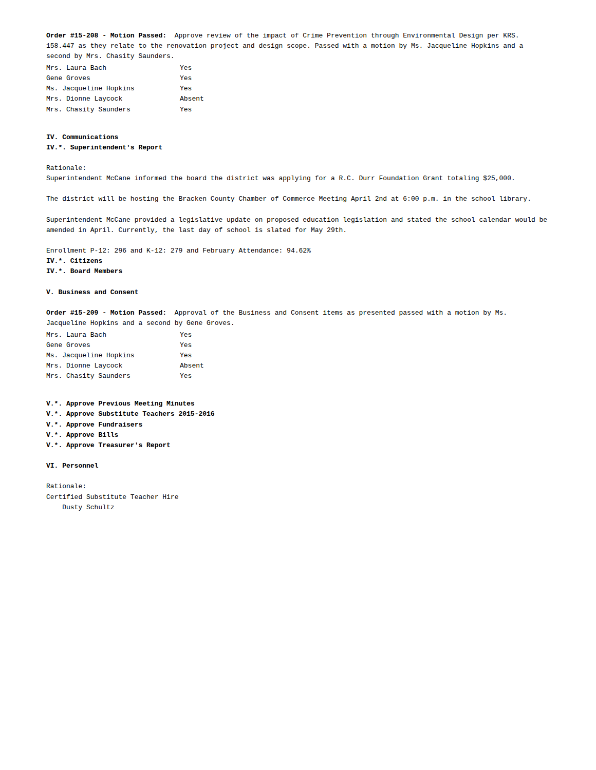Order #15-208 - Motion Passed: Approve review of the impact of Crime Prevention through Environmental Design per KRS. 158.447 as they relate to the renovation project and design scope. Passed with a motion by Ms. Jacqueline Hopkins and a second by Mrs. Chasity Saunders.
| Mrs. Laura Bach | Yes |
| Gene Groves | Yes |
| Ms. Jacqueline Hopkins | Yes |
| Mrs. Dionne Laycock | Absent |
| Mrs. Chasity Saunders | Yes |
IV. Communications
IV.*. Superintendent's Report
Rationale: Superintendent McCane informed the board the district was applying for a R.C. Durr Foundation Grant totaling $25,000.
The district will be hosting the Bracken County Chamber of Commerce Meeting April 2nd at 6:00 p.m. in the school library.
Superintendent McCane provided a legislative update on proposed education legislation and stated the school calendar would be amended in April. Currently, the last day of school is slated for May 29th.
Enrollment P-12: 296 and K-12: 279 and February Attendance: 94.62%
IV.*. Citizens
IV.*. Board Members
V. Business and Consent
Order #15-209 - Motion Passed: Approval of the Business and Consent items as presented passed with a motion by Ms. Jacqueline Hopkins and a second by Gene Groves.
| Mrs. Laura Bach | Yes |
| Gene Groves | Yes |
| Ms. Jacqueline Hopkins | Yes |
| Mrs. Dionne Laycock | Absent |
| Mrs. Chasity Saunders | Yes |
V.*. Approve Previous Meeting Minutes
V.*. Approve Substitute Teachers 2015-2016
V.*. Approve Fundraisers
V.*. Approve Bills
V.*. Approve Treasurer's Report
VI. Personnel
Rationale: Certified Substitute Teacher Hire
Dusty Schultz